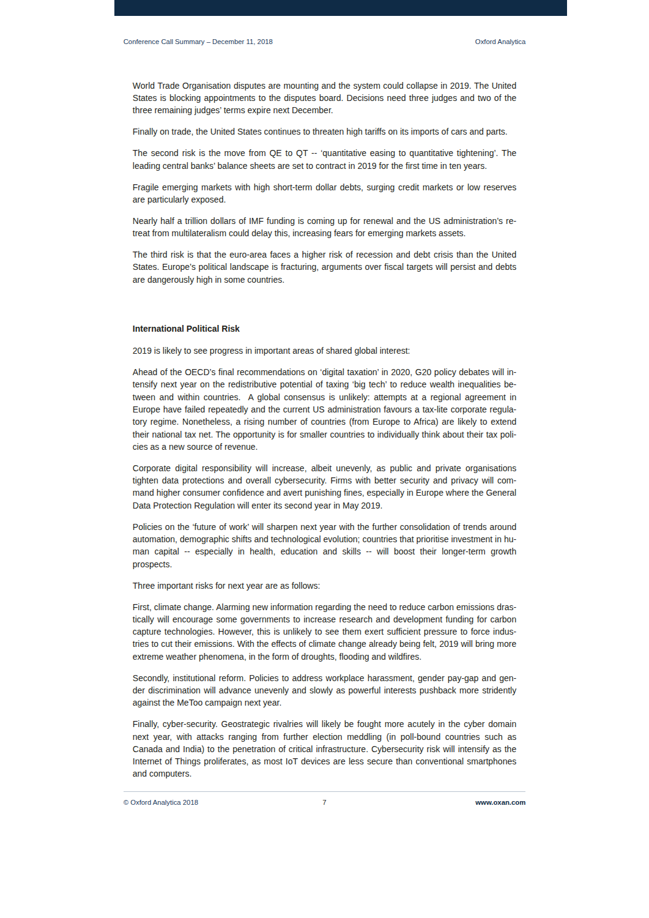Conference Call Summary – December 11, 2018
Oxford Analytica
World Trade Organisation disputes are mounting and the system could collapse in 2019. The United States is blocking appointments to the disputes board. Decisions need three judges and two of the three remaining judges’ terms expire next December.
Finally on trade, the United States continues to threaten high tariffs on its imports of cars and parts.
The second risk is the move from QE to QT -- ‘quantitative easing to quantitative tightening’. The leading central banks’ balance sheets are set to contract in 2019 for the first time in ten years.
Fragile emerging markets with high short-term dollar debts, surging credit markets or low reserves are particularly exposed.
Nearly half a trillion dollars of IMF funding is coming up for renewal and the US administration’s retreat from multilateralism could delay this, increasing fears for emerging markets assets.
The third risk is that the euro-area faces a higher risk of recession and debt crisis than the United States. Europe’s political landscape is fracturing, arguments over fiscal targets will persist and debts are dangerously high in some countries.
International Political Risk
2019 is likely to see progress in important areas of shared global interest:
Ahead of the OECD’s final recommendations on ‘digital taxation’ in 2020, G20 policy debates will intensify next year on the redistributive potential of taxing ‘big tech’ to reduce wealth inequalities between and within countries. A global consensus is unlikely: attempts at a regional agreement in Europe have failed repeatedly and the current US administration favours a tax-lite corporate regulatory regime. Nonetheless, a rising number of countries (from Europe to Africa) are likely to extend their national tax net. The opportunity is for smaller countries to individually think about their tax policies as a new source of revenue.
Corporate digital responsibility will increase, albeit unevenly, as public and private organisations tighten data protections and overall cybersecurity. Firms with better security and privacy will command higher consumer confidence and avert punishing fines, especially in Europe where the General Data Protection Regulation will enter its second year in May 2019.
Policies on the ‘future of work’ will sharpen next year with the further consolidation of trends around automation, demographic shifts and technological evolution; countries that prioritise investment in human capital -- especially in health, education and skills -- will boost their longer-term growth prospects.
Three important risks for next year are as follows:
First, climate change. Alarming new information regarding the need to reduce carbon emissions drastically will encourage some governments to increase research and development funding for carbon capture technologies. However, this is unlikely to see them exert sufficient pressure to force industries to cut their emissions. With the effects of climate change already being felt, 2019 will bring more extreme weather phenomena, in the form of droughts, flooding and wildfires.
Secondly, institutional reform. Policies to address workplace harassment, gender pay-gap and gender discrimination will advance unevenly and slowly as powerful interests pushback more stridently against the MeToo campaign next year.
Finally, cyber-security. Geostrategic rivalries will likely be fought more acutely in the cyber domain next year, with attacks ranging from further election meddling (in poll-bound countries such as Canada and India) to the penetration of critical infrastructure. Cybersecurity risk will intensify as the Internet of Things proliferates, as most IoT devices are less secure than conventional smartphones and computers.
© Oxford Analytica 2018
7
www.oxan.com